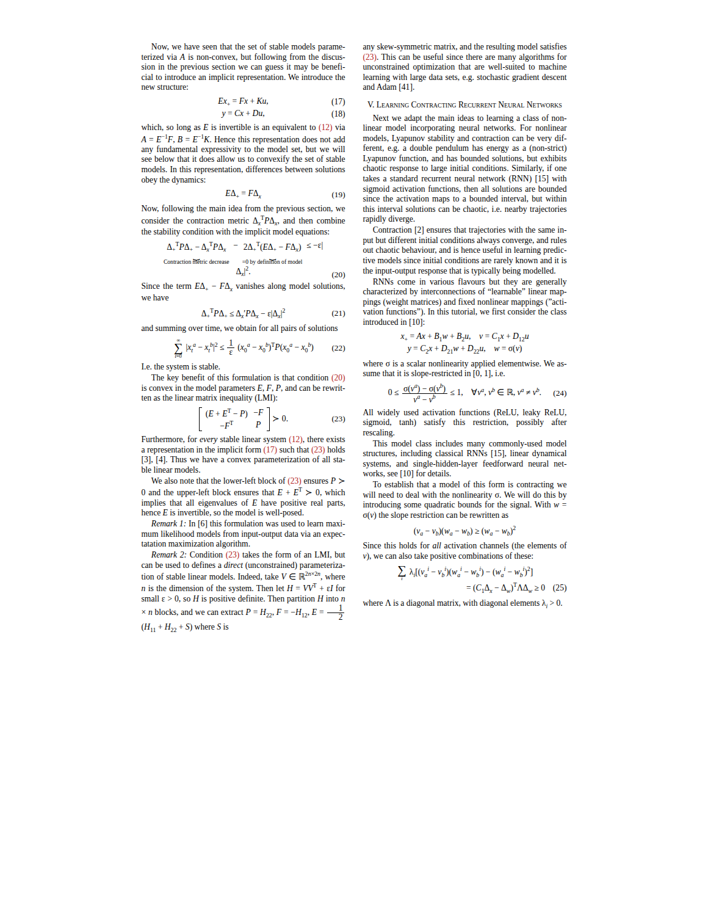Now, we have seen that the set of stable models parameterized via A is non-convex, but following from the discussion in the previous section we can guess it may be beneficial to introduce an implicit representation. We introduce the new structure:
Ex+ = Fx + Ku,(17) y = Cx + Du,(18)
which, so long as E is invertible is an equivalent to (12) via A = E−1F, B = E−1K. Hence this representation does not add any fundamental expressivity to the model set, but we will see below that it does allow us to convexify the set of stable models. In this representation, differences between solutions obey the dynamics:
EΔ+ = FΔx(19)
Now, following the main idea from the previous section, we consider the contraction metric ΔxTPΔx, and then combine the stability condition with the implicit model equations:
Δ+TPΔ+ − ΔxTPΔx ⏟ Contraction metric decrease − 2Δ+T(EΔ+ − FΔx) ⏟ =0 by definition of model ≤ −ε|Δx|2. (20)
Since the term EΔ+ − FΔx vanishes along model solutions, we have
Δ+TPΔ+ ≤ Δx′PΔx − ε|Δx|2(21)
and summing over time, we obtain for all pairs of solutions
∞∑t=0 |xta − xtb|2 ≤ 1 ε (x0a − x0b)TP(x0a − x0b) (22)
I.e. the system is stable.
The key benefit of this formulation is that condition (20) is convex in the model parameters E, F, P, and can be rewritten as the linear matrix inequality (LMI):
| ( E + E T − P ) | − F |
| − F T | P |
≻ 0. (23)
Furthermore, for every stable linear system (12), there exists a representation in the implicit form (17) such that (23) holds [3], [4]. Thus we have a convex parameterization of all stable linear models.
We also note that the lower-left block of (23) ensures P ≻ 0 and the upper-left block ensures that E + ET ≻ 0, which implies that all eigenvalues of E have positive real parts, hence E is invertible, so the model is well-posed.
Remark 1: In [6] this formulation was used to learn maximum likelihood models from input-output data via an expectatation maximization algorithm.
Remark 2: Condition (23) takes the form of an LMI, but can be used to defines a direct (unconstrained) parameterization of stable linear models. Indeed, take V ∈ ℝ2n×2n, where n is the dimension of the system. Then let H = VVT + εI for small ε > 0, so H is positive definite. Then partition H into n × n blocks, and we can extract P = H22, F = −H12, E = 12(H11 + H22 + S) where S is
any skew-symmetric matrix, and the resulting model satisfies (23). This can be useful since there are many algorithms for unconstrained optimization that are well-suited to machine learning with large data sets, e.g. stochastic gradient descent and Adam [41].
V. Learning Contracting Recurrent Neural Networks
Next we adapt the main ideas to learning a class of nonlinear model incorporating neural networks. For nonlinear models, Lyapunov stability and contraction can be very different, e.g. a double pendulum has energy as a (non-strict) Lyapunov function, and has bounded solutions, but exhibits chaotic response to large initial conditions. Similarly, if one takes a standard recurrent neural network (RNN) [15] with sigmoid activation functions, then all solutions are bounded since the activation maps to a bounded interval, but within this interval solutions can be chaotic, i.e. nearby trajectories rapidly diverge.
Contraction [2] ensures that trajectories with the same input but different initial conditions always converge, and rules out chaotic behaviour, and is hence useful in learning predictive models since initial conditions are rarely known and it is the input-output response that is typically being modelled.
RNNs come in various flavours but they are generally characterized by interconnections of “learnable” linear mappings (weight matrices) and fixed nonlinear mappings (”activation functions”). In this tutorial, we first consider the class introduced in [10]:
x+ = Ax + B1w + B2u, v = C1x + D12u y = C2x + D21w + D22u, w = σ(v)
where σ is a scalar nonlinearity applied elementwise. We assume that it is slope-restricted in [0, 1], i.e.
0 ≤ σ(va) − σ(vb) va − vb ≤ 1, ∀va, vb ∈ ℝ, va ≠ vb. (24)
All widely used activation functions (ReLU, leaky ReLU, sigmoid, tanh) satisfy this restriction, possibly after rescaling.
This model class includes many commonly-used model structures, including classical RNNs [15], linear dynamical systems, and single-hidden-layer feedforward neural networks, see [10] for details.
To establish that a model of this form is contracting we will need to deal with the nonlinearity σ. We will do this by introducing some quadratic bounds for the signal. With w = σ(v) the slope restriction can be rewritten as
(va − vb)(wa − wb) ≥ (wa − wb)2
Since this holds for all activation channels (the elements of v), we can also take positive combinations of these:
∑i λi[(vai − vbi)(wai − wbi) − (wai − wbi)2] = (C1Δx − Δw)TΛΔw ≥ 0 (25)
where Λ is a diagonal matrix, with diagonal elements λi > 0.